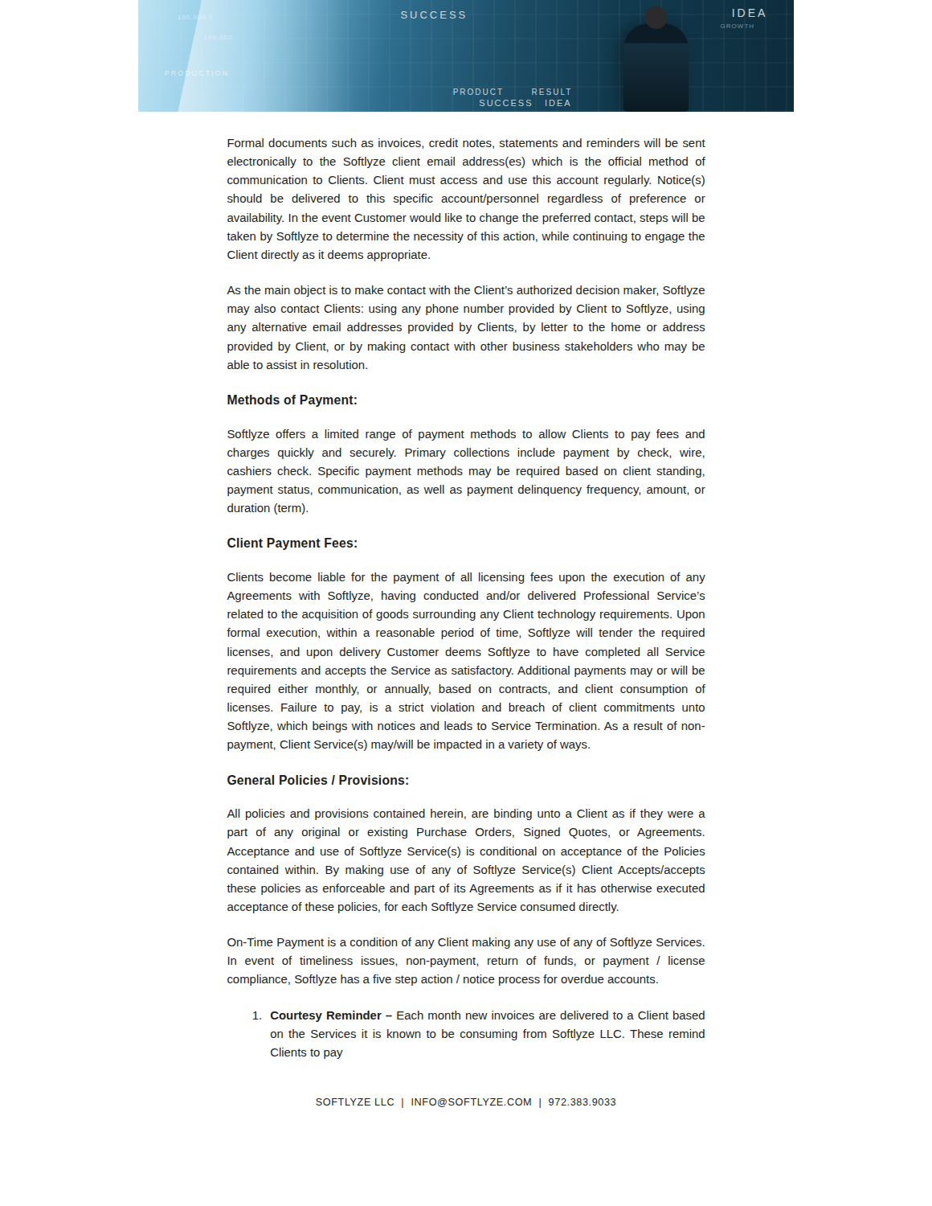SUCCESS 100,000.0 100,000 PRODUCTION PRODUCT RESULT SUCCESS IDEA IDEA GROWTH
Formal documents such as invoices, credit notes, statements and reminders will be sent electronically to the Softlyze client email address(es) which is the official method of communication to Clients. Client must access and use this account regularly. Notice(s) should be delivered to this specific account/personnel regardless of preference or availability. In the event Customer would like to change the preferred contact, steps will be taken by Softlyze to determine the necessity of this action, while continuing to engage the Client directly as it deems appropriate.
As the main object is to make contact with the Client’s authorized decision maker, Softlyze may also contact Clients: using any phone number provided by Client to Softlyze, using any alternative email addresses provided by Clients, by letter to the home or address provided by Client, or by making contact with other business stakeholders who may be able to assist in resolution.
Methods of Payment:
Softlyze offers a limited range of payment methods to allow Clients to pay fees and charges quickly and securely. Primary collections include payment by check, wire, cashiers check. Specific payment methods may be required based on client standing, payment status, communication, as well as payment delinquency frequency, amount, or duration (term).
Client Payment Fees:
Clients become liable for the payment of all licensing fees upon the execution of any Agreements with Softlyze, having conducted and/or delivered Professional Service’s related to the acquisition of goods surrounding any Client technology requirements. Upon formal execution, within a reasonable period of time, Softlyze will tender the required licenses, and upon delivery Customer deems Softlyze to have completed all Service requirements and accepts the Service as satisfactory. Additional payments may or will be required either monthly, or annually, based on contracts, and client consumption of licenses. Failure to pay, is a strict violation and breach of client commitments unto Softlyze, which beings with notices and leads to Service Termination. As a result of non-payment, Client Service(s) may/will be impacted in a variety of ways.
General Policies / Provisions:
All policies and provisions contained herein, are binding unto a Client as if they were a part of any original or existing Purchase Orders, Signed Quotes, or Agreements. Acceptance and use of Softlyze Service(s) is conditional on acceptance of the Policies contained within. By making use of any of Softlyze Service(s) Client Accepts/accepts these policies as enforceable and part of its Agreements as if it has otherwise executed acceptance of these policies, for each Softlyze Service consumed directly.
On-Time Payment is a condition of any Client making any use of any of Softlyze Services. In event of timeliness issues, non-payment, return of funds, or payment / license compliance, Softlyze has a five step action / notice process for overdue accounts.
Courtesy Reminder – Each month new invoices are delivered to a Client based on the Services it is known to be consuming from Softlyze LLC. These remind Clients to pay
SOFTLYZE LLC | INFO@SOFTLYZE.COM | 972.383.9033